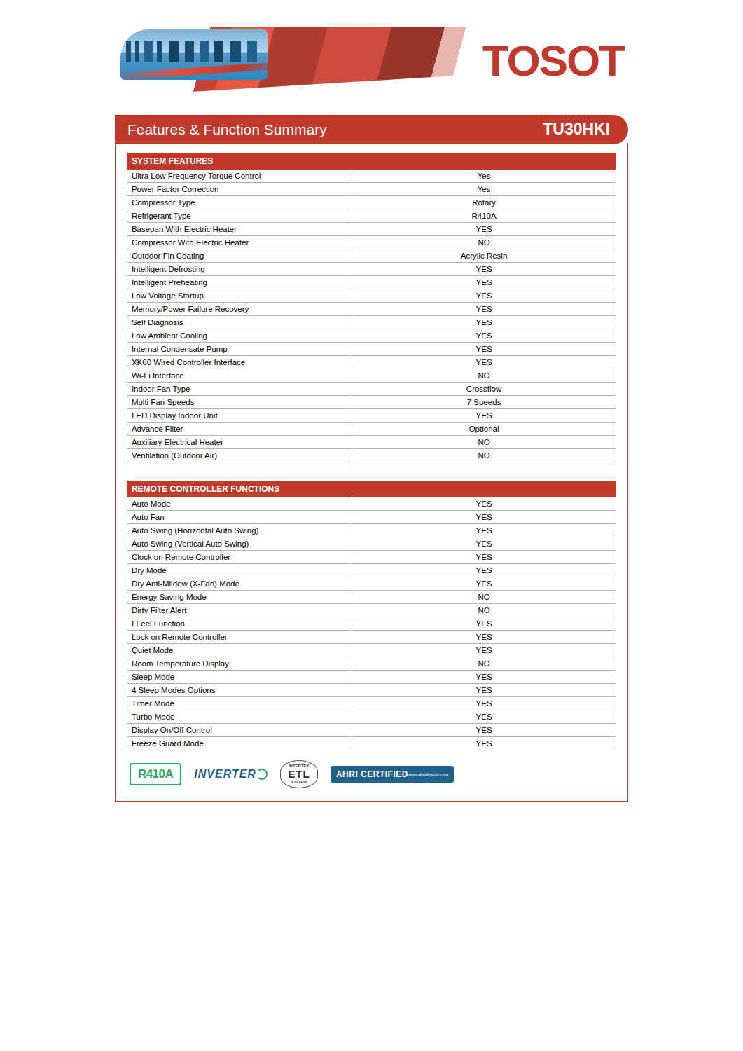TOSOT
Features & Function Summary
TU30HKI
| SYSTEM FEATURES |
| --- |
| Ultra Low Frequency Torque Control | Yes |
| Power Factor Correction | Yes |
| Compressor Type | Rotary |
| Refrigerant Type | R410A |
| Basepan With Electric Heater | YES |
| Compressor With Electric Heater | NO |
| Outdoor Fin Coating | Acrylic Resin |
| Intelligent Defrosting | YES |
| Intelligent Preheating | YES |
| Low Voltage Startup | YES |
| Memory/Power Failure Recovery | YES |
| Self Diagnosis | YES |
| Low Ambient Cooling | YES |
| Internal Condensate Pump | YES |
| XK60 Wired Controller Interface | YES |
| Wi-Fi Interface | NO |
| Indoor Fan Type | Crossflow |
| Multi Fan Speeds | 7 Speeds |
| LED Display Indoor Unit | YES |
| Advance Filter | Optional |
| Auxiliary Electrical Heater | NO |
| Ventilation (Outdoor Air) | NO |
| REMOTE CONTROLLER FUNCTIONS |
| --- |
| Auto Mode | YES |
| Auto Fan | YES |
| Auto Swing (Horizontal Auto Swing) | YES |
| Auto Swing (Vertical Auto Swing) | YES |
| Clock on Remote Controller | YES |
| Dry Mode | YES |
| Dry Anti-Mildew (X-Fan) Mode | YES |
| Energy Saving Mode | NO |
| Dirty Filter Alert | NO |
| I Feel Function | YES |
| Lock on Remote Controller | YES |
| Quiet Mode | YES |
| Room Temperature Display | NO |
| Sleep Mode | YES |
| 4 Sleep Modes Options | YES |
| Timer Mode | YES |
| Turbo Mode | YES |
| Display On/Off Control | YES |
| Freeze Guard Mode | YES |
R410A
INVERTER
INTERTEK ETL LISTED
AHRI CERTIFIED www.ahridirectory.org